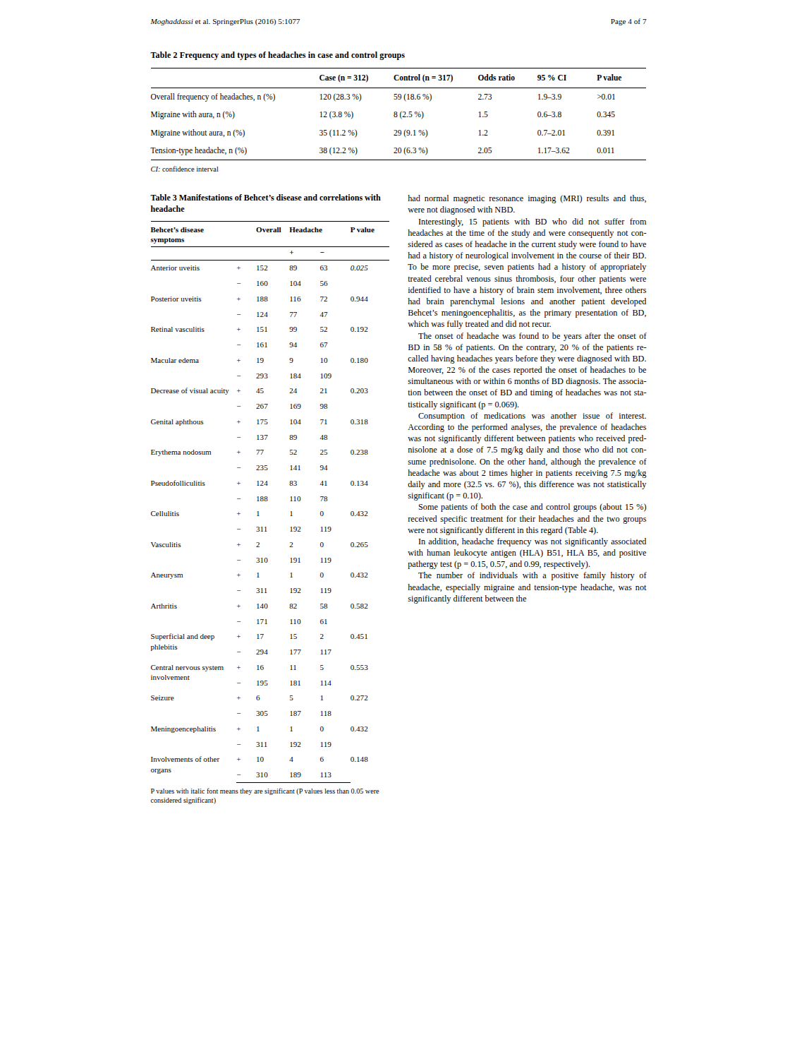Moghaddassi et al. SpringerPlus (2016) 5:1077
Page 4 of 7
Table 2 Frequency and types of headaches in case and control groups
| | Case (n = 312) | Control (n = 317) | Odds ratio | 95 % CI | P value |
| --- | --- | --- | --- | --- | --- |
| Overall frequency of headaches, n (%) | 120 (28.3 %) | 59 (18.6 %) | 2.73 | 1.9–3.9 | >0.01 |
| Migraine with aura, n (%) | 12 (3.8 %) | 8 (2.5 %) | 1.5 | 0.6–3.8 | 0.345 |
| Migraine without aura, n (%) | 35 (11.2 %) | 29 (9.1 %) | 1.2 | 0.7–2.01 | 0.391 |
| Tension-type headache, n (%) | 38 (12.2 %) | 20 (6.3 %) | 2.05 | 1.17–3.62 | 0.011 |
CI: confidence interval
Table 3 Manifestations of Behcet’s disease and correlations with headache
| Behcet’s disease symptoms | | Overall | Headache | P value |
| --- | --- | --- | --- | --- |
| | | | + | − | |
| Anterior uveitis | + | 152 | 89 | 63 | 0.025 |
| − | 160 | 104 | 56 |
| Posterior uveitis | + | 188 | 116 | 72 | 0.944 |
| − | 124 | 77 | 47 |
| Retinal vasculitis | + | 151 | 99 | 52 | 0.192 |
| − | 161 | 94 | 67 |
| Macular edema | + | 19 | 9 | 10 | 0.180 |
| − | 293 | 184 | 109 |
| Decrease of visual acuity | + | 45 | 24 | 21 | 0.203 |
| − | 267 | 169 | 98 |
| Genital aphthous | + | 175 | 104 | 71 | 0.318 |
| − | 137 | 89 | 48 |
| Erythema nodosum | + | 77 | 52 | 25 | 0.238 |
| − | 235 | 141 | 94 |
| Pseudofolliculitis | + | 124 | 83 | 41 | 0.134 |
| − | 188 | 110 | 78 |
| Cellulitis | + | 1 | 1 | 0 | 0.432 |
| − | 311 | 192 | 119 |
| Vasculitis | + | 2 | 2 | 0 | 0.265 |
| − | 310 | 191 | 119 |
| Aneurysm | + | 1 | 1 | 0 | 0.432 |
| − | 311 | 192 | 119 |
| Arthritis | + | 140 | 82 | 58 | 0.582 |
| − | 171 | 110 | 61 |
| Superficial and deep phlebitis | + | 17 | 15 | 2 | 0.451 |
| − | 294 | 177 | 117 |
| Central nervous system involvement | + | 16 | 11 | 5 | 0.553 |
| − | 195 | 181 | 114 |
| Seizure | + | 6 | 5 | 1 | 0.272 |
| − | 305 | 187 | 118 |
| Meningoencephalitis | + | 1 | 1 | 0 | 0.432 |
| − | 311 | 192 | 119 |
| Involvements of other organs | + | 10 | 4 | 6 | 0.148 |
| − | 310 | 189 | 113 |
P values with italic font means they are significant (P values less than 0.05 were considered significant)
had normal magnetic resonance imaging (MRI) results and thus, were not diagnosed with NBD.
Interestingly, 15 patients with BD who did not suffer from headaches at the time of the study and were consequently not considered as cases of headache in the current study were found to have had a history of neurological involvement in the course of their BD. To be more precise, seven patients had a history of appropriately treated cerebral venous sinus thrombosis, four other patients were identified to have a history of brain stem involvement, three others had brain parenchymal lesions and another patient developed Behcet’s meningoencephalitis, as the primary presentation of BD, which was fully treated and did not recur.
The onset of headache was found to be years after the onset of BD in 58 % of patients. On the contrary, 20 % of the patients recalled having headaches years before they were diagnosed with BD. Moreover, 22 % of the cases reported the onset of headaches to be simultaneous with or within 6 months of BD diagnosis. The association between the onset of BD and timing of headaches was not statistically significant (p = 0.069).
Consumption of medications was another issue of interest. According to the performed analyses, the prevalence of headaches was not significantly different between patients who received prednisolone at a dose of 7.5 mg/kg daily and those who did not consume prednisolone. On the other hand, although the prevalence of headache was about 2 times higher in patients receiving 7.5 mg/kg daily and more (32.5 vs. 67 %), this difference was not statistically significant (p = 0.10).
Some patients of both the case and control groups (about 15 %) received specific treatment for their headaches and the two groups were not significantly different in this regard (Table 4).
In addition, headache frequency was not significantly associated with human leukocyte antigen (HLA) B51, HLA B5, and positive pathergy test (p = 0.15, 0.57, and 0.99, respectively).
The number of individuals with a positive family history of headache, especially migraine and tension-type headache, was not significantly different between the